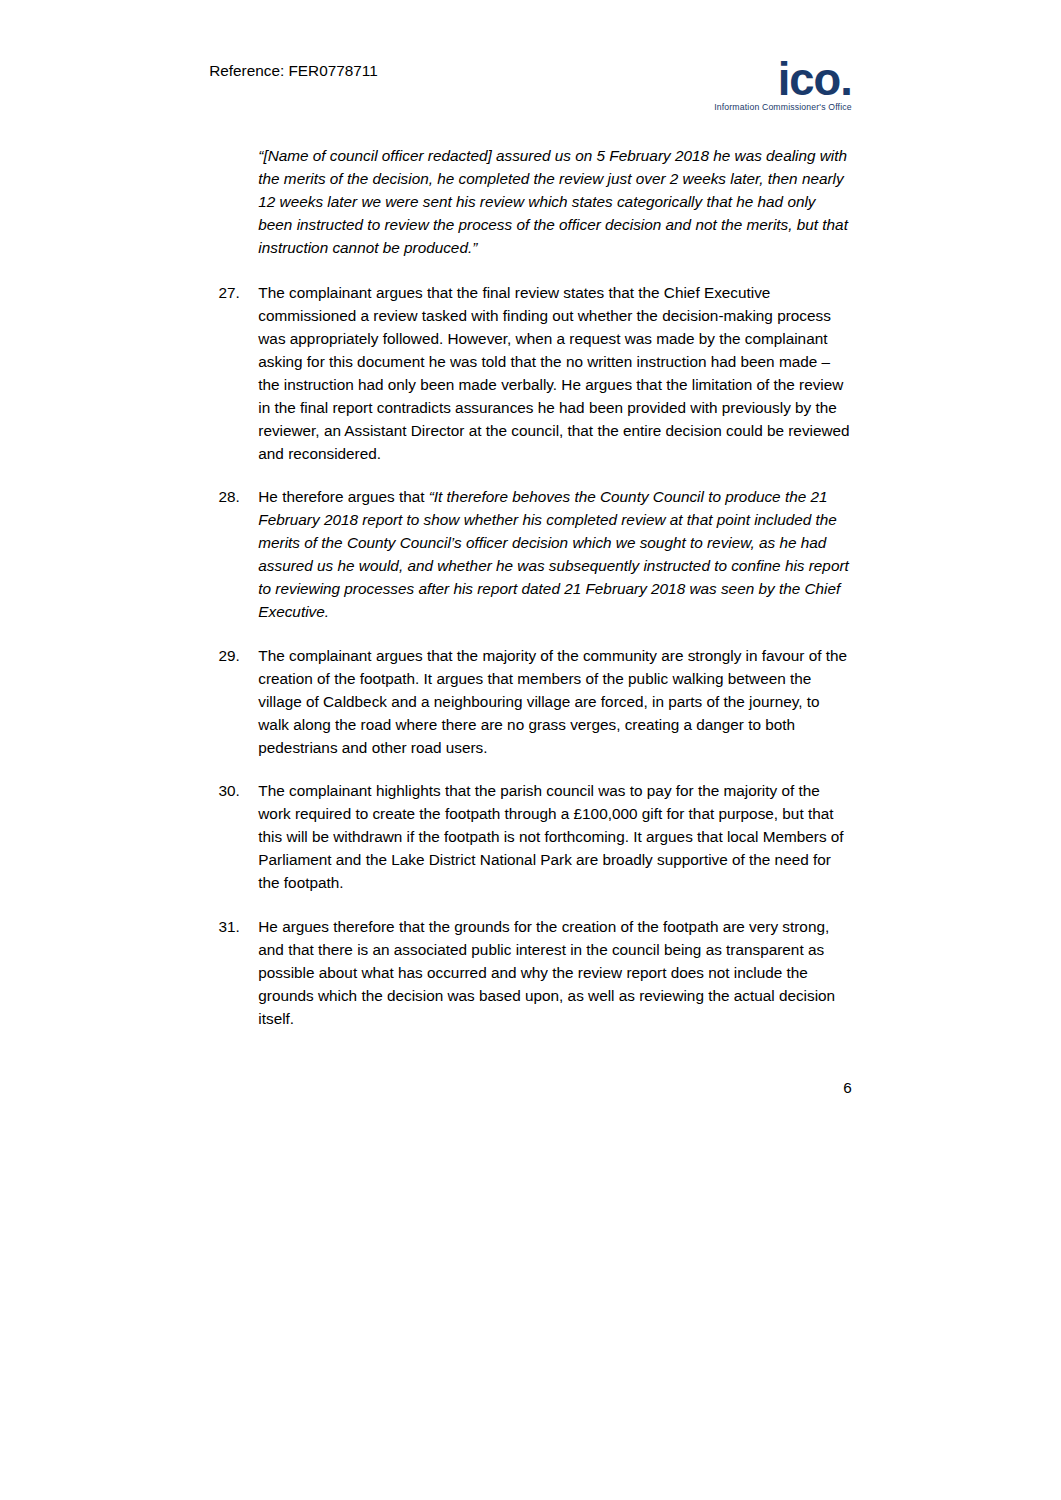Reference: FER0778711
ico.
Information Commissioner's Office
“[Name of council officer redacted] assured us on 5 February 2018 he was dealing with the merits of the decision, he completed the review just over 2 weeks later, then nearly 12 weeks later we were sent his review which states categorically that he had only been instructed to review the process of the officer decision and not the merits, but that instruction cannot be produced.”
The complainant argues that the final review states that the Chief Executive commissioned a review tasked with finding out whether the decision-making process was appropriately followed. However, when a request was made by the complainant asking for this document he was told that the no written instruction had been made – the instruction had only been made verbally. He argues that the limitation of the review in the final report contradicts assurances he had been provided with previously by the reviewer, an Assistant Director at the council, that the entire decision could be reviewed and reconsidered.
He therefore argues that “It therefore behoves the County Council to produce the 21 February 2018 report to show whether his completed review at that point included the merits of the County Council’s officer decision which we sought to review, as he had assured us he would, and whether he was subsequently instructed to confine his report to reviewing processes after his report dated 21 February 2018 was seen by the Chief Executive.
The complainant argues that the majority of the community are strongly in favour of the creation of the footpath. It argues that members of the public walking between the village of Caldbeck and a neighbouring village are forced, in parts of the journey, to walk along the road where there are no grass verges, creating a danger to both pedestrians and other road users.
The complainant highlights that the parish council was to pay for the majority of the work required to create the footpath through a £100,000 gift for that purpose, but that this will be withdrawn if the footpath is not forthcoming. It argues that local Members of Parliament and the Lake District National Park are broadly supportive of the need for the footpath.
He argues therefore that the grounds for the creation of the footpath are very strong, and that there is an associated public interest in the council being as transparent as possible about what has occurred and why the review report does not include the grounds which the decision was based upon, as well as reviewing the actual decision itself.
6